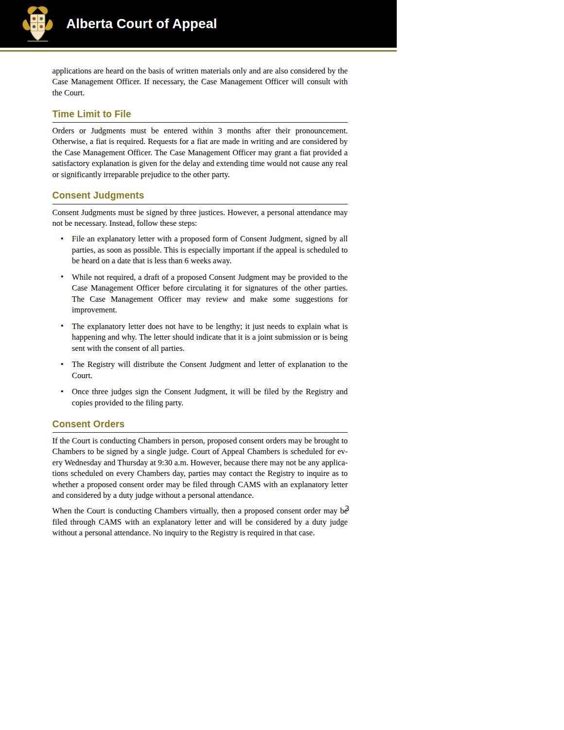Alberta Court of Appeal
applications are heard on the basis of written materials only and are also considered by the Case Management Officer. If necessary, the Case Management Officer will consult with the Court.
Time Limit to File
Orders or Judgments must be entered within 3 months after their pronouncement. Otherwise, a fiat is required. Requests for a fiat are made in writing and are considered by the Case Management Officer. The Case Management Officer may grant a fiat provided a satisfactory explanation is given for the delay and extending time would not cause any real or significantly irreparable prejudice to the other party.
Consent Judgments
Consent Judgments must be signed by three justices. However, a personal attendance may not be necessary. Instead, follow these steps:
File an explanatory letter with a proposed form of Consent Judgment, signed by all parties, as soon as possible. This is especially important if the appeal is scheduled to be heard on a date that is less than 6 weeks away.
While not required, a draft of a proposed Consent Judgment may be provided to the Case Management Officer before circulating it for signatures of the other parties. The Case Management Officer may review and make some suggestions for improvement.
The explanatory letter does not have to be lengthy; it just needs to explain what is happening and why. The letter should indicate that it is a joint submission or is being sent with the consent of all parties.
The Registry will distribute the Consent Judgment and letter of explanation to the Court.
Once three judges sign the Consent Judgment, it will be filed by the Registry and copies provided to the filing party.
Consent Orders
If the Court is conducting Chambers in person, proposed consent orders may be brought to Chambers to be signed by a single judge. Court of Appeal Chambers is scheduled for every Wednesday and Thursday at 9:30 a.m. However, because there may not be any applications scheduled on every Chambers day, parties may contact the Registry to inquire as to whether a proposed consent order may be filed through CAMS with an explanatory letter and considered by a duty judge without a personal attendance.
When the Court is conducting Chambers virtually, then a proposed consent order may be filed through CAMS with an explanatory letter and will be considered by a duty judge without a personal attendance. No inquiry to the Registry is required in that case.
3